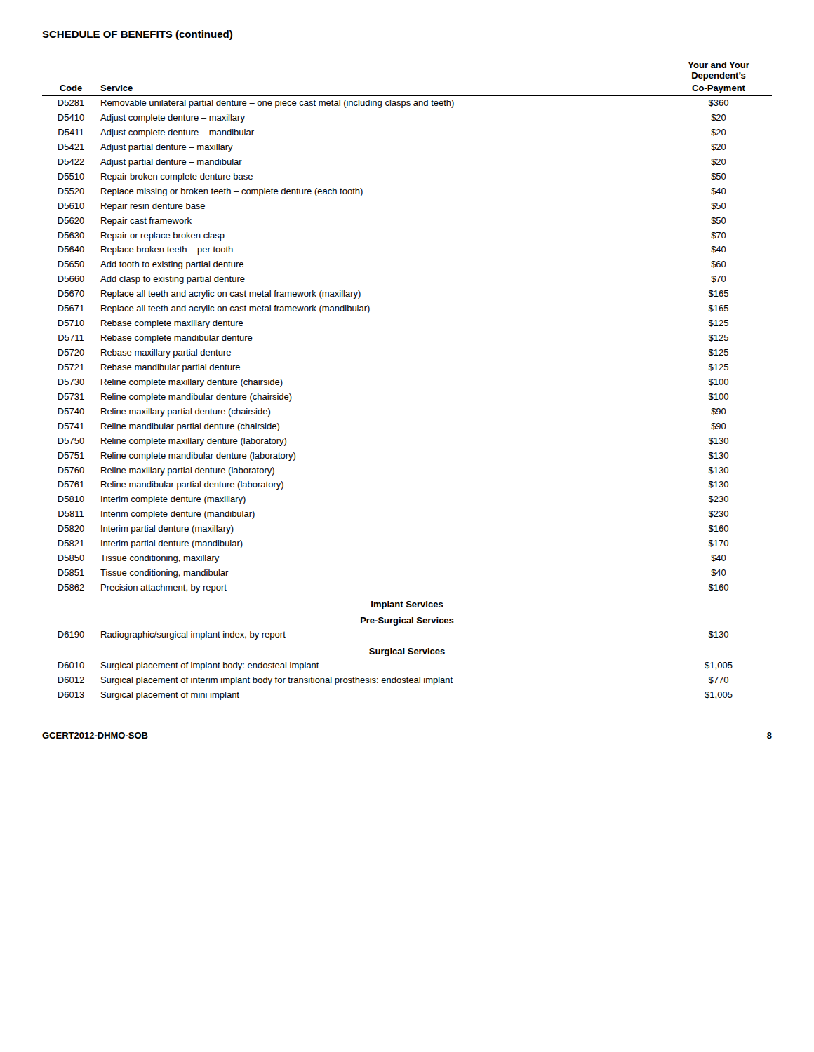SCHEDULE OF BENEFITS (continued)
| | | Your and Your Dependent’s |
| --- | --- | --- |
| Code | Service | Co-Payment |
| D5281 | Removable unilateral partial denture – one piece cast metal (including clasps and teeth) | $360 |
| D5410 | Adjust complete denture – maxillary | $20 |
| D5411 | Adjust complete denture – mandibular | $20 |
| D5421 | Adjust partial denture – maxillary | $20 |
| D5422 | Adjust partial denture – mandibular | $20 |
| D5510 | Repair broken complete denture base | $50 |
| D5520 | Replace missing or broken teeth – complete denture (each tooth) | $40 |
| D5610 | Repair resin denture base | $50 |
| D5620 | Repair cast framework | $50 |
| D5630 | Repair or replace broken clasp | $70 |
| D5640 | Replace broken teeth – per tooth | $40 |
| D5650 | Add tooth to existing partial denture | $60 |
| D5660 | Add clasp to existing partial denture | $70 |
| D5670 | Replace all teeth and acrylic on cast metal framework (maxillary) | $165 |
| D5671 | Replace all teeth and acrylic on cast metal framework (mandibular) | $165 |
| D5710 | Rebase complete maxillary denture | $125 |
| D5711 | Rebase complete mandibular denture | $125 |
| D5720 | Rebase maxillary partial denture | $125 |
| D5721 | Rebase mandibular partial denture | $125 |
| D5730 | Reline complete maxillary denture (chairside) | $100 |
| D5731 | Reline complete mandibular denture (chairside) | $100 |
| D5740 | Reline maxillary partial denture (chairside) | $90 |
| D5741 | Reline mandibular partial denture (chairside) | $90 |
| D5750 | Reline complete maxillary denture (laboratory) | $130 |
| D5751 | Reline complete mandibular denture (laboratory) | $130 |
| D5760 | Reline maxillary partial denture (laboratory) | $130 |
| D5761 | Reline mandibular partial denture (laboratory) | $130 |
| D5810 | Interim complete denture (maxillary) | $230 |
| D5811 | Interim complete denture (mandibular) | $230 |
| D5820 | Interim partial denture (maxillary) | $160 |
| D5821 | Interim partial denture (mandibular) | $170 |
| D5850 | Tissue conditioning, maxillary | $40 |
| D5851 | Tissue conditioning, mandibular | $40 |
| D5862 | Precision attachment, by report | $160 |
| Implant Services |
| Pre-Surgical Services |
| D6190 | Radiographic/surgical implant index, by report | $130 |
| Surgical Services |
| D6010 | Surgical placement of implant body: endosteal implant | $1,005 |
| D6012 | Surgical placement of interim implant body for transitional prosthesis: endosteal implant | $770 |
| D6013 | Surgical placement of mini implant | $1,005 |
GCERT2012-DHMO-SOB 8